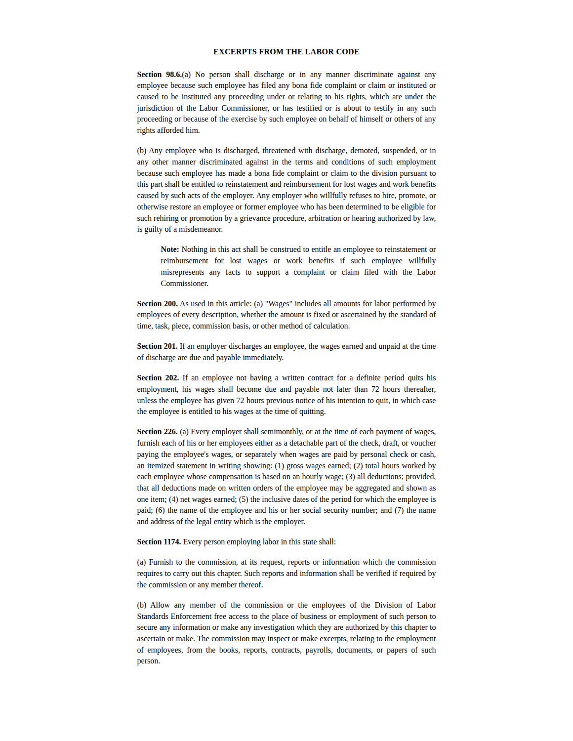EXCERPTS FROM THE LABOR CODE
Section 98.6.(a) No person shall discharge or in any manner discriminate against any employee because such employee has filed any bona fide complaint or claim or instituted or caused to be instituted any proceeding under or relating to his rights, which are under the jurisdiction of the Labor Commissioner, or has testified or is about to testify in any such proceeding or because of the exercise by such employee on behalf of himself or others of any rights afforded him.
(b) Any employee who is discharged, threatened with discharge, demoted, suspended, or in any other manner discriminated against in the terms and conditions of such employment because such employee has made a bona fide complaint or claim to the division pursuant to this part shall be entitled to reinstatement and reimbursement for lost wages and work benefits caused by such acts of the employer. Any employer who willfully refuses to hire, promote, or otherwise restore an employee or former employee who has been determined to be eligible for such rehiring or promotion by a grievance procedure, arbitration or hearing authorized by law, is guilty of a misdemeanor.
Note: Nothing in this act shall be construed to entitle an employee to reinstatement or reimbursement for lost wages or work benefits if such employee willfully misrepresents any facts to support a complaint or claim filed with the Labor Commissioner.
Section 200. As used in this article: (a) "Wages" includes all amounts for labor performed by employees of every description, whether the amount is fixed or ascertained by the standard of time, task, piece, commission basis, or other method of calculation.
Section 201. If an employer discharges an employee, the wages earned and unpaid at the time of discharge are due and payable immediately.
Section 202. If an employee not having a written contract for a definite period quits his employment, his wages shall become due and payable not later than 72 hours thereafter, unless the employee has given 72 hours previous notice of his intention to quit, in which case the employee is entitled to his wages at the time of quitting.
Section 226. (a) Every employer shall semimonthly, or at the time of each payment of wages, furnish each of his or her employees either as a detachable part of the check, draft, or voucher paying the employee's wages, or separately when wages are paid by personal check or cash, an itemized statement in writing showing: (1) gross wages earned; (2) total hours worked by each employee whose compensation is based on an hourly wage; (3) all deductions; provided, that all deductions made on written orders of the employee may be aggregated and shown as one item; (4) net wages earned; (5) the inclusive dates of the period for which the employee is paid; (6) the name of the employee and his or her social security number; and (7) the name and address of the legal entity which is the employer.
Section 1174. Every person employing labor in this state shall:
(a) Furnish to the commission, at its request, reports or information which the commission requires to carry out this chapter. Such reports and information shall be verified if required by the commission or any member thereof.
(b) Allow any member of the commission or the employees of the Division of Labor Standards Enforcement free access to the place of business or employment of such person to secure any information or make any investigation which they are authorized by this chapter to ascertain or make. The commission may inspect or make excerpts, relating to the employment of employees, from the books, reports, contracts, payrolls, documents, or papers of such person.